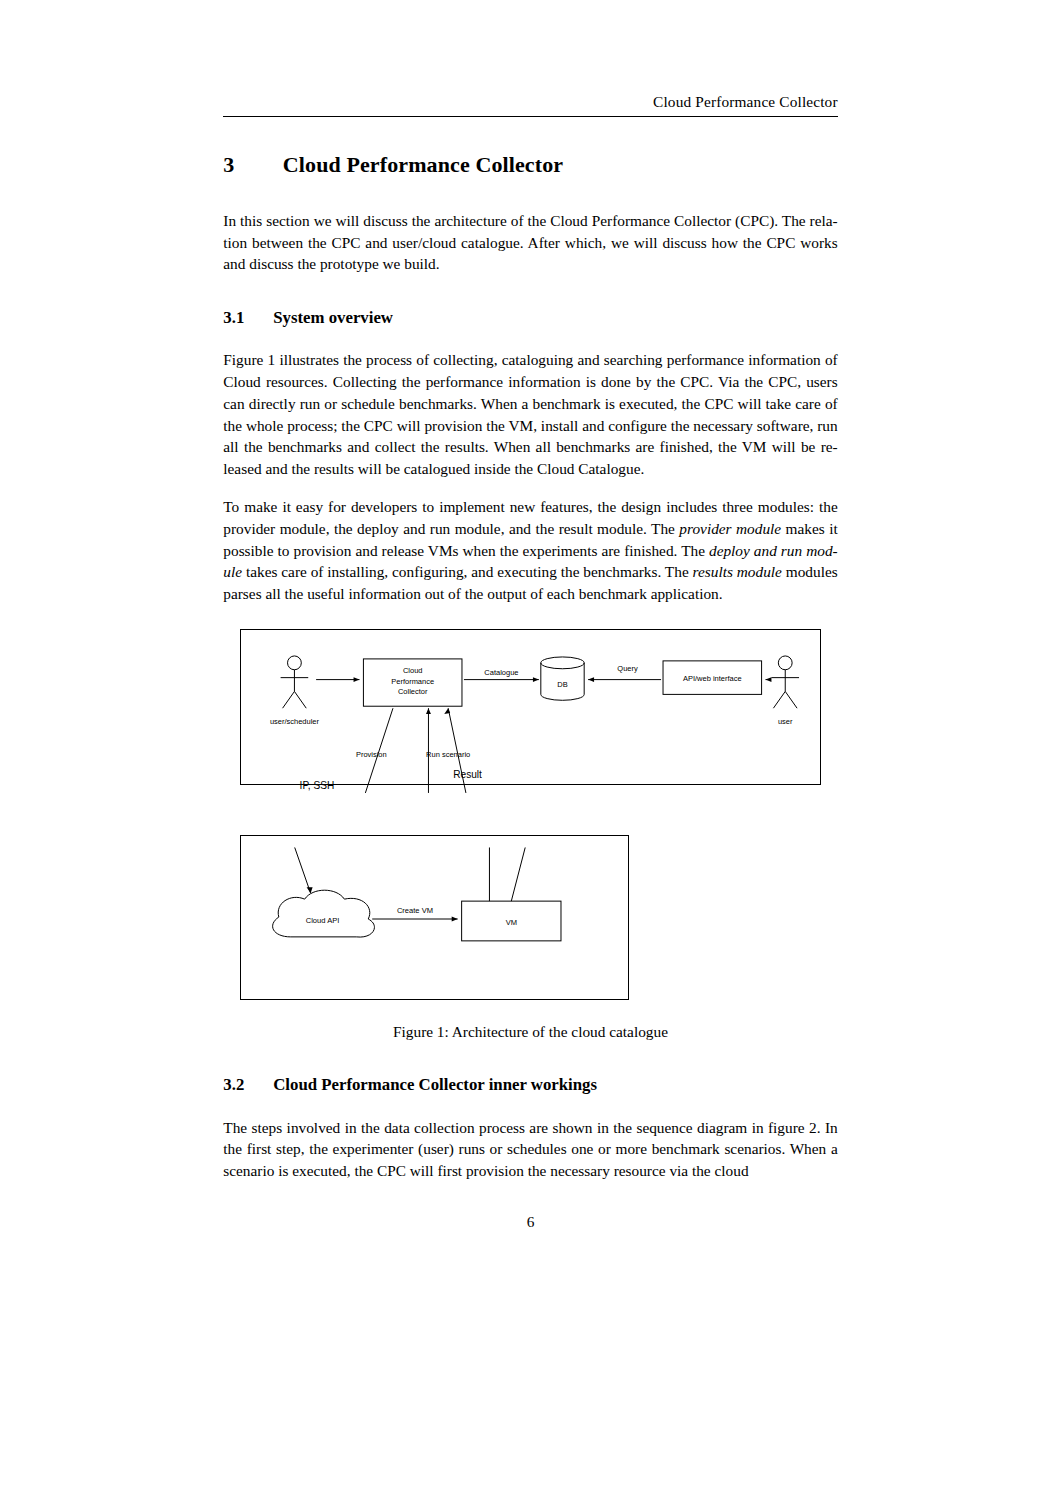Cloud Performance Collector
3 Cloud Performance Collector
In this section we will discuss the architecture of the Cloud Performance Collector (CPC). The relation between the CPC and user/cloud catalogue. After which, we will discuss how the CPC works and discuss the prototype we build.
3.1 System overview
Figure 1 illustrates the process of collecting, cataloguing and searching performance information of Cloud resources. Collecting the performance information is done by the CPC. Via the CPC, users can directly run or schedule benchmarks. When a benchmark is executed, the CPC will take care of the whole process; the CPC will provision the VM, install and configure the necessary software, run all the benchmarks and collect the results. When all benchmarks are finished, the VM will be released and the results will be catalogued inside the Cloud Catalogue.
To make it easy for developers to implement new features, the design includes three modules: the provider module, the deploy and run module, and the result module. The provider module makes it possible to provision and release VMs when the experiments are finished. The deploy and run module takes care of installing, configuring, and executing the benchmarks. The results module modules parses all the useful information out of the output of each benchmark application.
user/scheduler Cloud Performance Collector Catalogue DB Query API/web interface user Provision Run scenario
Cloud API VM Create VM
IP, SSH
Result
Figure 1: Architecture of the cloud catalogue
3.2 Cloud Performance Collector inner workings
The steps involved in the data collection process are shown in the sequence diagram in figure 2. In the first step, the experimenter (user) runs or schedules one or more benchmark scenarios. When a scenario is executed, the CPC will first provision the necessary resource via the cloud
6